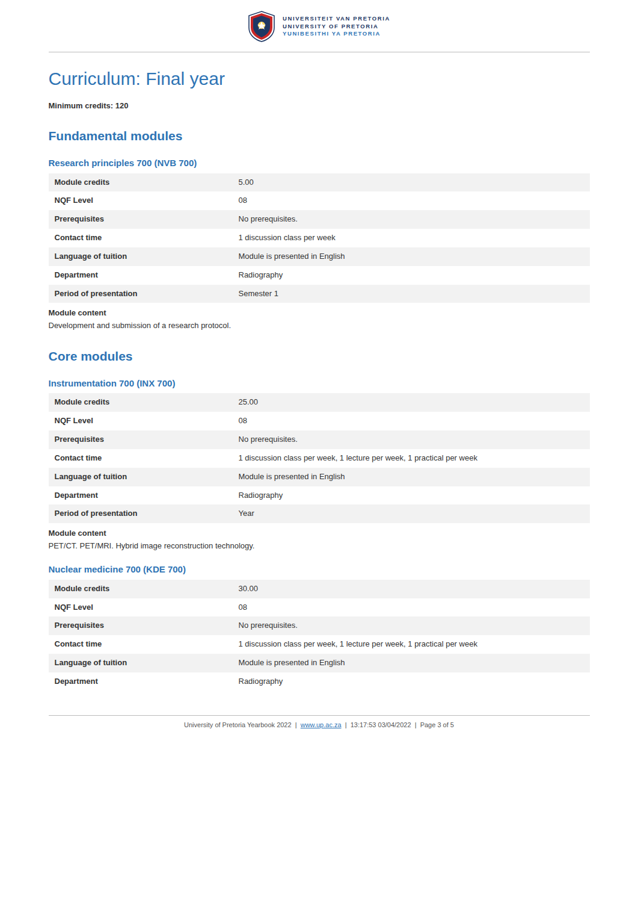Universiteit van Pretoria
University of Pretoria
Yunibesithi ya Pretoria
Curriculum: Final year
Minimum credits: 120
Fundamental modules
Research principles 700 (NVB 700)
| Module credits | 5.00 |
| NQF Level | 08 |
| Prerequisites | No prerequisites. |
| Contact time | 1 discussion class per week |
| Language of tuition | Module is presented in English |
| Department | Radiography |
| Period of presentation | Semester 1 |
Module content
Development and submission of a research protocol.
Core modules
Instrumentation 700 (INX 700)
| Module credits | 25.00 |
| NQF Level | 08 |
| Prerequisites | No prerequisites. |
| Contact time | 1 discussion class per week, 1 lecture per week, 1 practical per week |
| Language of tuition | Module is presented in English |
| Department | Radiography |
| Period of presentation | Year |
Module content
PET/CT. PET/MRI. Hybrid image reconstruction technology.
Nuclear medicine 700 (KDE 700)
| Module credits | 30.00 |
| NQF Level | 08 |
| Prerequisites | No prerequisites. |
| Contact time | 1 discussion class per week, 1 lecture per week, 1 practical per week |
| Language of tuition | Module is presented in English |
| Department | Radiography |
University of Pretoria Yearbook 2022 | www.up.ac.za | 13:17:53 03/04/2022 | Page 3 of 5